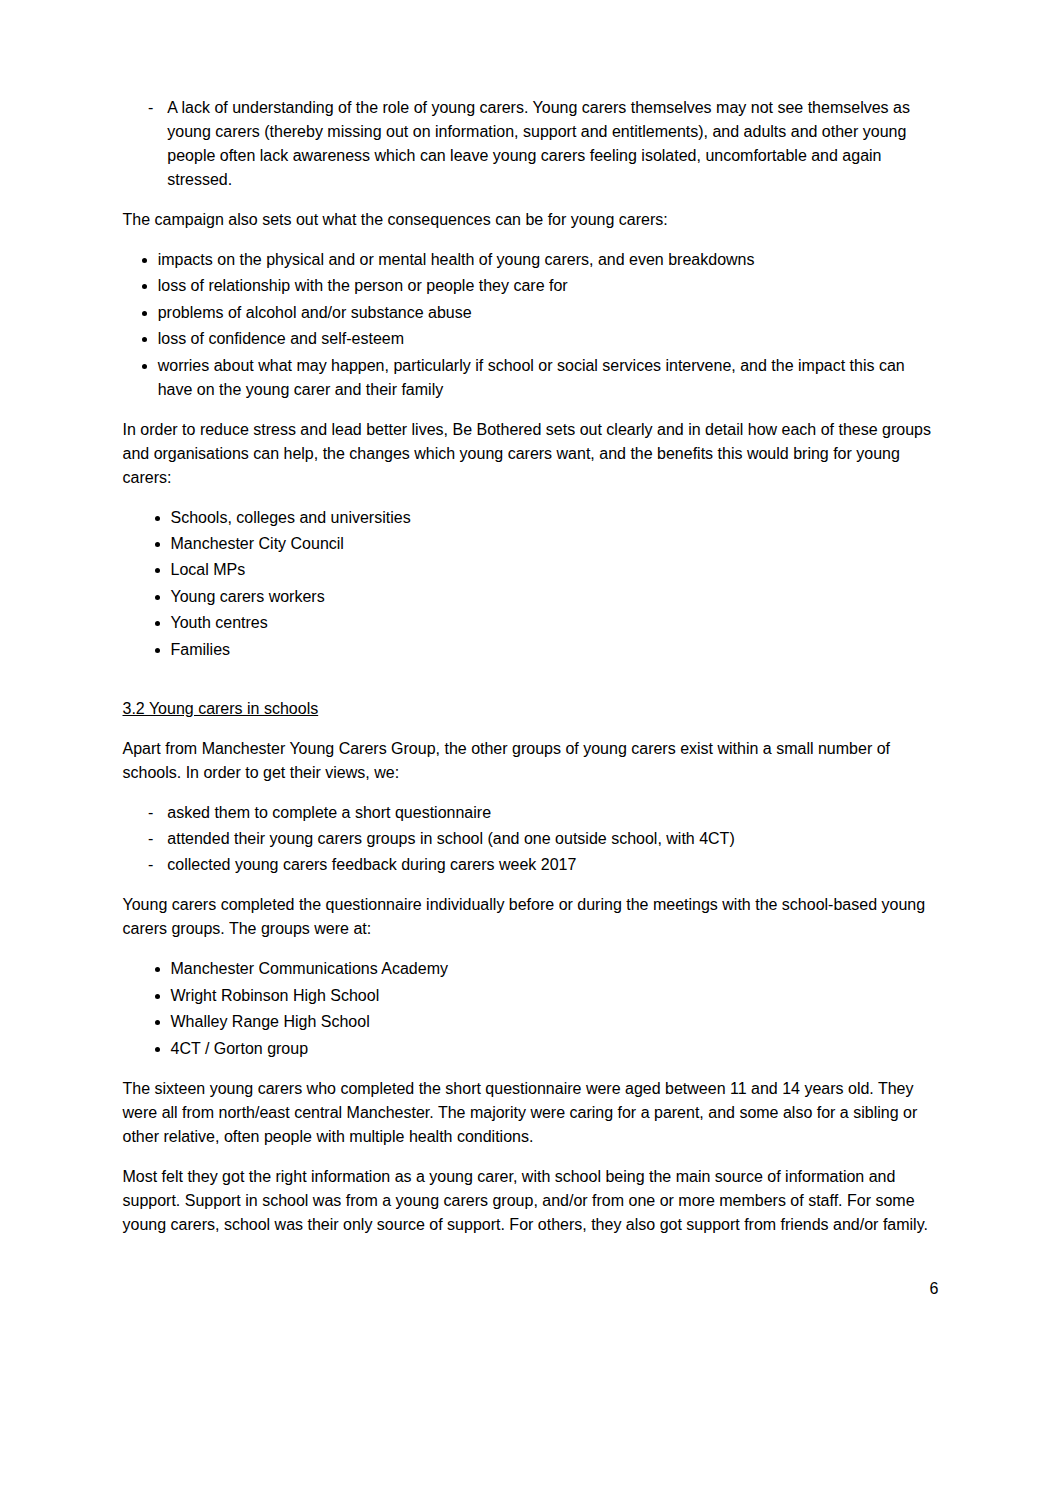A lack of understanding of the role of young carers. Young carers themselves may not see themselves as young carers (thereby missing out on information, support and entitlements), and adults and other young people often lack awareness which can leave young carers feeling isolated, uncomfortable and again stressed.
The campaign also sets out what the consequences can be for young carers:
impacts on the physical and or mental health of young carers, and even breakdowns
loss of relationship with the person or people they care for
problems of alcohol and/or substance abuse
loss of confidence and self-esteem
worries about what may happen, particularly if school or social services intervene, and the impact this can have on the young carer and their family
In order to reduce stress and lead better lives, Be Bothered sets out clearly and in detail how each of these groups and organisations can help, the changes which young carers want, and the benefits this would bring for young carers:
Schools, colleges and universities
Manchester City Council
Local MPs
Young carers workers
Youth centres
Families
3.2 Young carers in schools
Apart from Manchester Young Carers Group, the other groups of young carers exist within a small number of schools. In order to get their views, we:
asked them to complete a short questionnaire
attended their young carers groups in school (and one outside school, with 4CT)
collected young carers feedback during carers week 2017
Young carers completed the questionnaire individually before or during the meetings with the school-based young carers groups. The groups were at:
Manchester Communications Academy
Wright Robinson High School
Whalley Range High School
4CT / Gorton group
The sixteen young carers who completed the short questionnaire were aged between 11 and 14 years old. They were all from north/east central Manchester. The majority were caring for a parent, and some also for a sibling or other relative, often people with multiple health conditions.
Most felt they got the right information as a young carer, with school being the main source of information and support. Support in school was from a young carers group, and/or from one or more members of staff. For some young carers, school was their only source of support. For others, they also got support from friends and/or family.
6